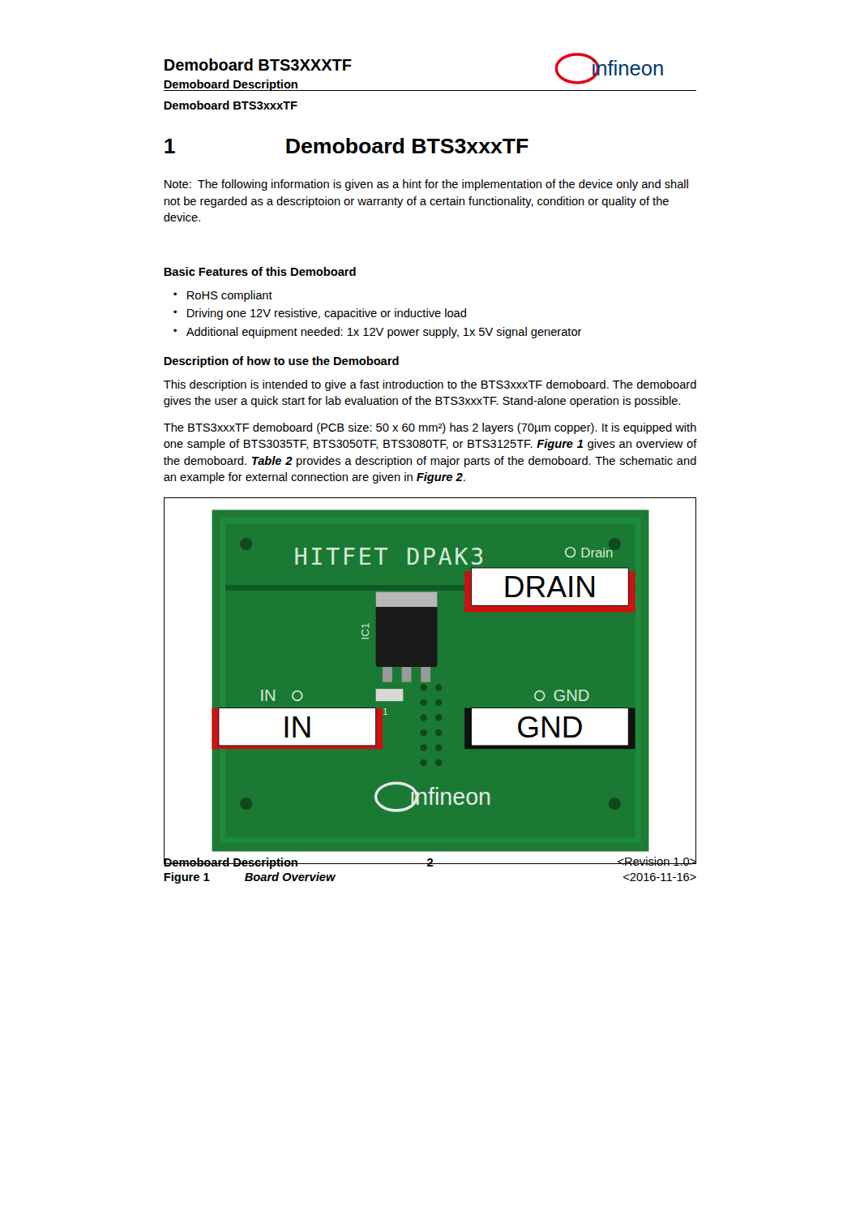Demoboard BTS3XXXTF
Demoboard Description
infineon
Demoboard BTS3xxxTF
1 Demoboard BTS3xxxTF
Note: The following information is given as a hint for the implementation of the device only and shall not be regarded as a descriptoion or warranty of a certain functionality, condition or quality of the device.
Basic Features of this Demoboard
RoHS compliant
Driving one 12V resistive, capacitive or inductive load
Additional equipment needed: 1x 12V power supply, 1x 5V signal generator
Description of how to use the Demoboard
This description is intended to give a fast introduction to the BTS3xxxTF demoboard. The demoboard gives the user a quick start for lab evaluation of the BTS3xxxTF. Stand-alone operation is possible.
The BTS3xxxTF demoboard (PCB size: 50 x 60 mm²) has 2 layers (70µm copper). It is equipped with one sample of BTS3035TF, BTS3050TF, BTS3080TF, or BTS3125TF. Figure 1 gives an overview of the demoboard. Table 2 provides a description of major parts of the demoboard. The schematic and an example for external connection are given in Figure 2.
HITFET DPAK3 Drain IC1 IN GND R1 infineon DRAIN IN GND
Figure 1 Board Overview
Demoboard Description
2
<Revision 1.0>
<2016-11-16>